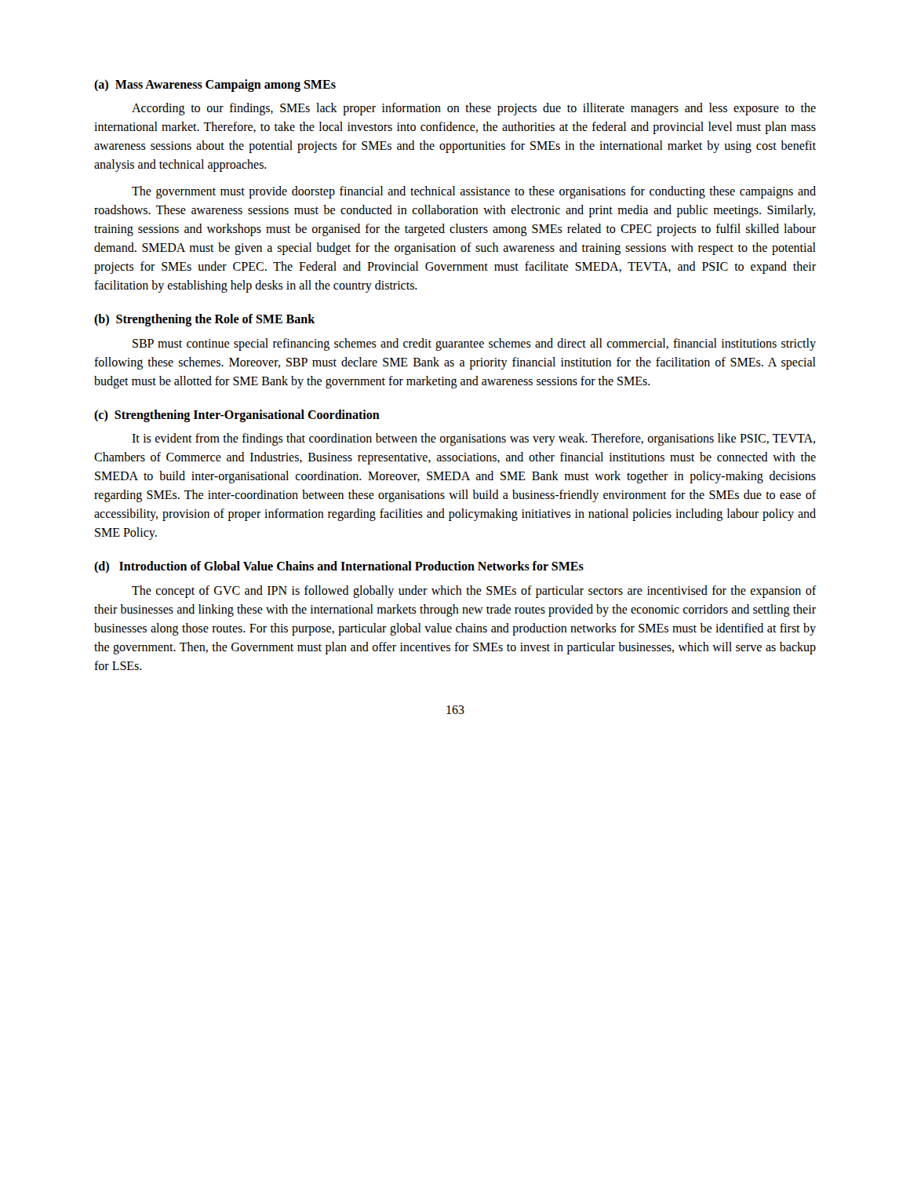(a) Mass Awareness Campaign among SMEs
According to our findings, SMEs lack proper information on these projects due to illiterate managers and less exposure to the international market. Therefore, to take the local investors into confidence, the authorities at the federal and provincial level must plan mass awareness sessions about the potential projects for SMEs and the opportunities for SMEs in the international market by using cost benefit analysis and technical approaches.
The government must provide doorstep financial and technical assistance to these organisations for conducting these campaigns and roadshows. These awareness sessions must be conducted in collaboration with electronic and print media and public meetings. Similarly, training sessions and workshops must be organised for the targeted clusters among SMEs related to CPEC projects to fulfil skilled labour demand. SMEDA must be given a special budget for the organisation of such awareness and training sessions with respect to the potential projects for SMEs under CPEC. The Federal and Provincial Government must facilitate SMEDA, TEVTA, and PSIC to expand their facilitation by establishing help desks in all the country districts.
(b) Strengthening the Role of SME Bank
SBP must continue special refinancing schemes and credit guarantee schemes and direct all commercial, financial institutions strictly following these schemes. Moreover, SBP must declare SME Bank as a priority financial institution for the facilitation of SMEs. A special budget must be allotted for SME Bank by the government for marketing and awareness sessions for the SMEs.
(c) Strengthening Inter-Organisational Coordination
It is evident from the findings that coordination between the organisations was very weak. Therefore, organisations like PSIC, TEVTA, Chambers of Commerce and Industries, Business representative, associations, and other financial institutions must be connected with the SMEDA to build inter-organisational coordination. Moreover, SMEDA and SME Bank must work together in policy-making decisions regarding SMEs. The inter-coordination between these organisations will build a business-friendly environment for the SMEs due to ease of accessibility, provision of proper information regarding facilities and policymaking initiatives in national policies including labour policy and SME Policy.
(d) Introduction of Global Value Chains and International Production Networks for SMEs
The concept of GVC and IPN is followed globally under which the SMEs of particular sectors are incentivised for the expansion of their businesses and linking these with the international markets through new trade routes provided by the economic corridors and settling their businesses along those routes. For this purpose, particular global value chains and production networks for SMEs must be identified at first by the government. Then, the Government must plan and offer incentives for SMEs to invest in particular businesses, which will serve as backup for LSEs.
163